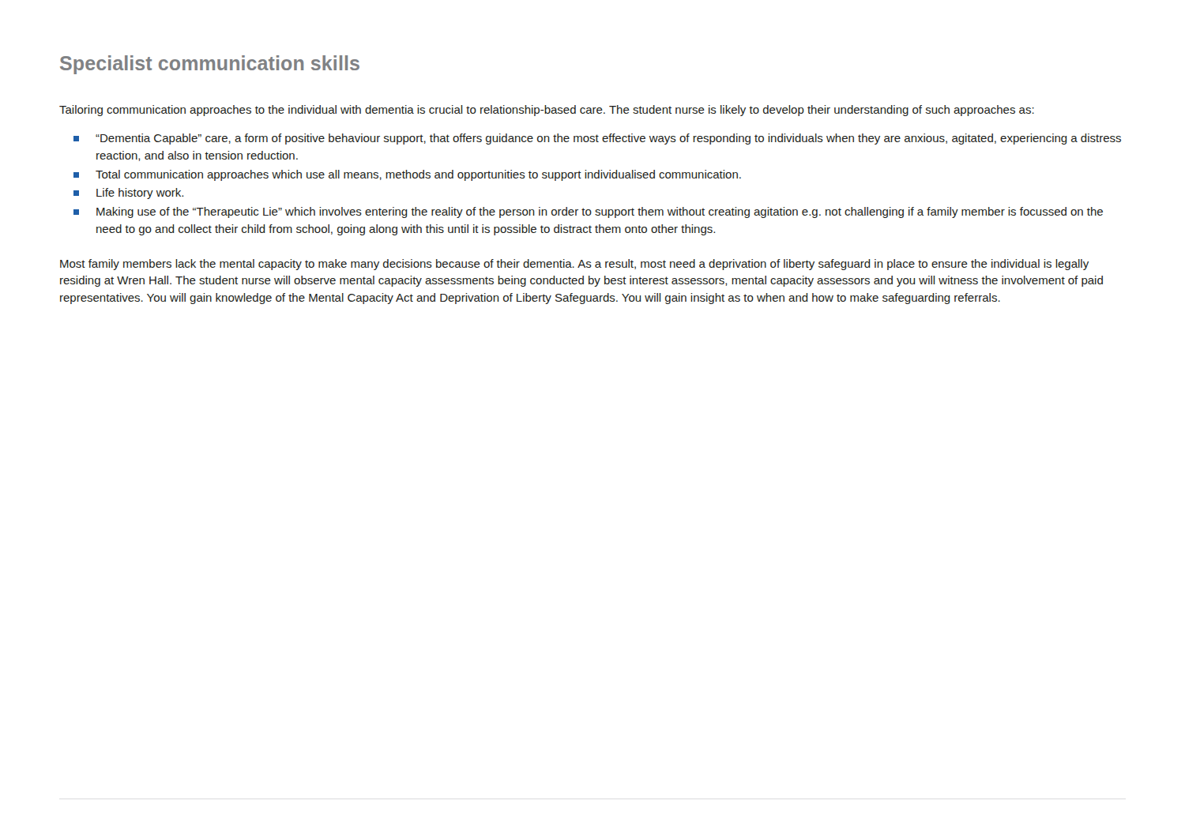Specialist communication skills
Tailoring communication approaches to the individual with dementia is crucial to relationship-based care. The student nurse is likely to develop their understanding of such approaches as:
“Dementia Capable” care, a form of positive behaviour support, that offers guidance on the most effective ways of responding to individuals when they are anxious, agitated, experiencing a distress reaction, and also in tension reduction.
Total communication approaches which use all means, methods and opportunities to support individualised communication.
Life history work.
Making use of the “Therapeutic Lie” which involves entering the reality of the person in order to support them without creating agitation e.g. not challenging if a family member is focussed on the need to go and collect their child from school, going along with this until it is possible to distract them onto other things.
Most family members lack the mental capacity to make many decisions because of their dementia. As a result, most need a deprivation of liberty safeguard in place to ensure the individual is legally residing at Wren Hall. The student nurse will observe mental capacity assessments being conducted by best interest assessors, mental capacity assessors and you will witness the involvement of paid representatives. You will gain knowledge of the Mental Capacity Act and Deprivation of Liberty Safeguards. You will gain insight as to when and how to make safeguarding referrals.